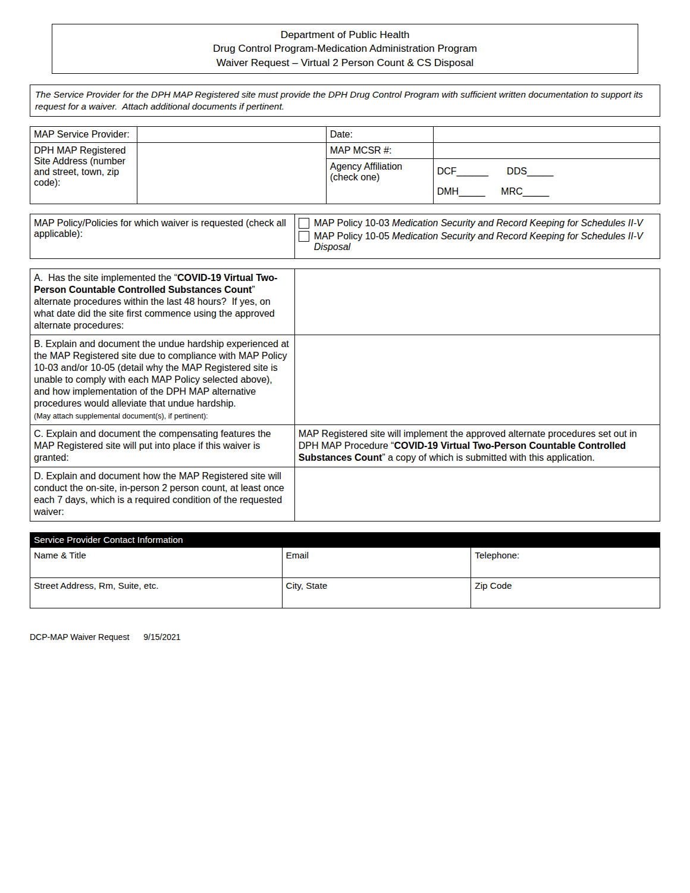Department of Public Health
Drug Control Program-Medication Administration Program
Waiver Request – Virtual 2 Person Count & CS Disposal
The Service Provider for the DPH MAP Registered site must provide the DPH Drug Control Program with sufficient written documentation to support its request for a waiver. Attach additional documents if pertinent.
| MAP Service Provider: | | Date: | |
| DPH MAP Registered Site Address (number and street, town, zip code): | | MAP MCSR #: | |
| Agency Affiliation (check one) | DCF______ DDS_____ DMH_____ MRC_____ |
| MAP Policy/Policies for which waiver is requested (check all applicable): | MAP Policy 10-03 Medication Security and Record Keeping for Schedules II-V MAP Policy 10-05 Medication Security and Record Keeping for Schedules II-V Disposal |
| A. Has the site implemented the “ COVID-19 Virtual Two-Person Countable Controlled Substances Count ” alternate procedures within the last 48 hours? If yes, on what date did the site first commence using the approved alternate procedures: | |
| B. Explain and document the undue hardship experienced at the MAP Registered site due to compliance with MAP Policy 10-03 and/or 10-05 (detail why the MAP Registered site is unable to comply with each MAP Policy selected above), and how implementation of the DPH MAP alternative procedures would alleviate that undue hardship. (May attach supplemental document(s), if pertinent): | |
| C. Explain and document the compensating features the MAP Registered site will put into place if this waiver is granted: | MAP Registered site will implement the approved alternate procedures set out in DPH MAP Procedure “ COVID-19 Virtual Two-Person Countable Controlled Substances Count ” a copy of which is submitted with this application. |
| D. Explain and document how the MAP Registered site will conduct the on-site, in-person 2 person count, at least once each 7 days, which is a required condition of the requested waiver: | |
| Service Provider Contact Information |
| --- |
| Name & Title | Email | Telephone: |
| Street Address, Rm, Suite, etc. | City, State | Zip Code |
DCP-MAP Waiver Request 9/15/2021